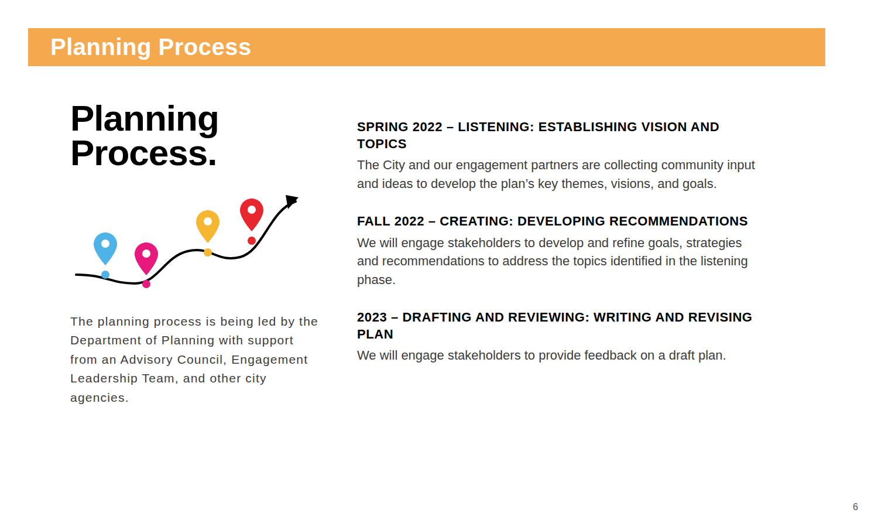Planning Process
Planning
Process.
The planning process is being led by the Department of Planning with support from an Advisory Council, Engagement Leadership Team, and other city agencies.
Spring 2022 – Listening: Establishing Vision and Topics
The City and our engagement partners are collecting community input and ideas to develop the plan’s key themes, visions, and goals.
Fall 2022 – Creating: Developing Recommendations
We will engage stakeholders to develop and refine goals, strategies and recommendations to address the topics identified in the listening phase.
2023 – Drafting and Reviewing: Writing and Revising Plan
We will engage stakeholders to provide feedback on a draft plan.
6